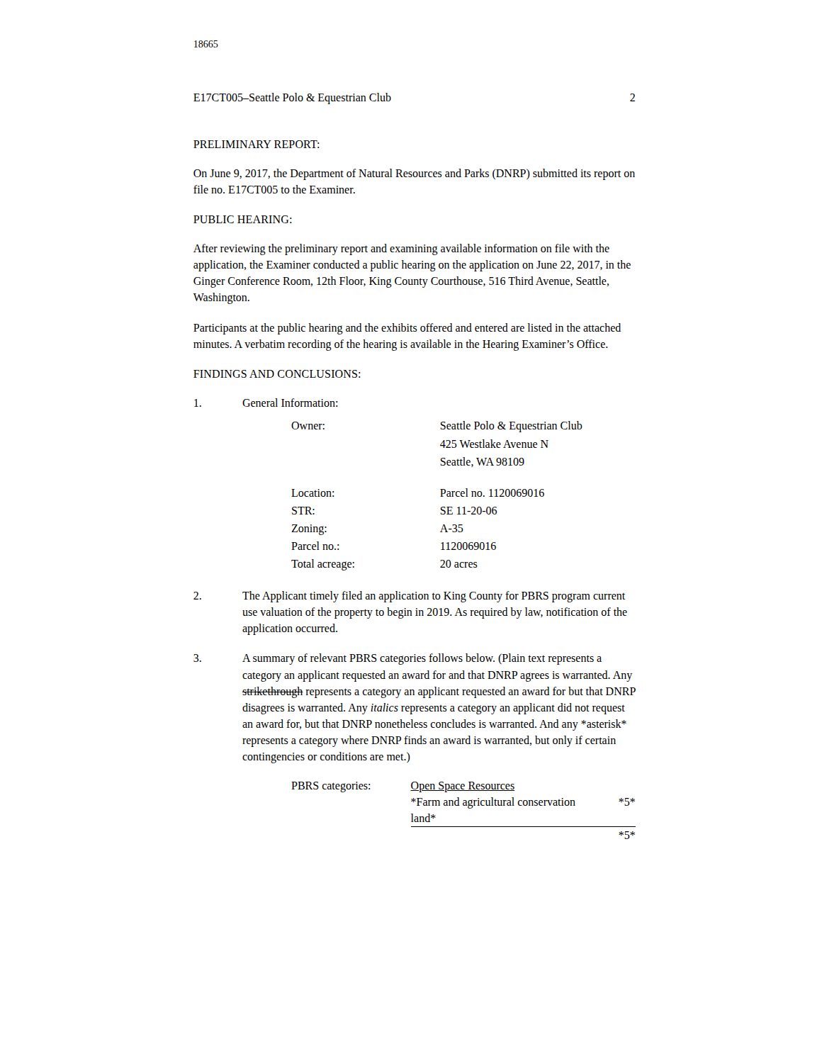18665
E17CT005–Seattle Polo & Equestrian Club
2
PRELIMINARY REPORT:
On June 9, 2017, the Department of Natural Resources and Parks (DNRP) submitted its report on file no. E17CT005 to the Examiner.
PUBLIC HEARING:
After reviewing the preliminary report and examining available information on file with the application, the Examiner conducted a public hearing on the application on June 22, 2017, in the Ginger Conference Room, 12th Floor, King County Courthouse, 516 Third Avenue, Seattle, Washington.
Participants at the public hearing and the exhibits offered and entered are listed in the attached minutes. A verbatim recording of the hearing is available in the Hearing Examiner’s Office.
FINDINGS AND CONCLUSIONS:
1. General Information:
| Owner: | Seattle Polo & Equestrian Club |
| | 425 Westlake Avenue N |
| | Seattle, WA 98109 |
| Location: | Parcel no. 1120069016 |
| STR: | SE 11-20-06 |
| Zoning: | A-35 |
| Parcel no.: | 1120069016 |
| Total acreage: | 20 acres |
2. The Applicant timely filed an application to King County for PBRS program current use valuation of the property to begin in 2019. As required by law, notification of the application occurred.
3. A summary of relevant PBRS categories follows below. (Plain text represents a category an applicant requested an award for and that DNRP agrees is warranted. Any strikethrough represents a category an applicant requested an award for but that DNRP disagrees is warranted. Any italics represents a category an applicant did not request an award for, but that DNRP nonetheless concludes is warranted. And any *asterisk* represents a category where DNRP finds an award is warranted, but only if certain contingencies or conditions are met.)
| PBRS categories: | Open Space Resources | |
| | *Farm and agricultural conservation land* | *5* |
| | | *5* |